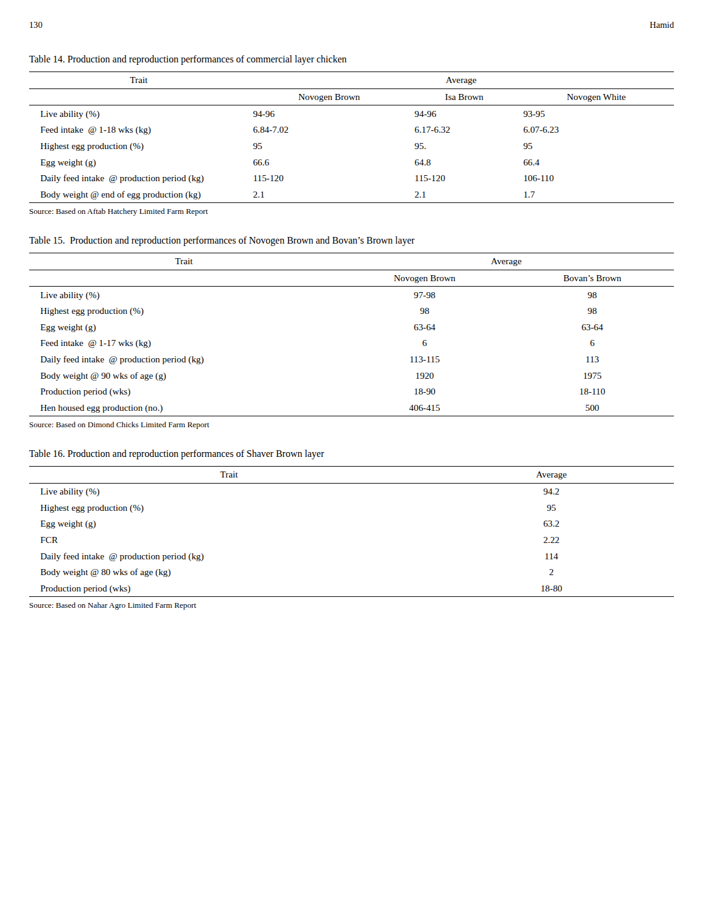130 Hamid
Table 14. Production and reproduction performances of commercial layer chicken
| Trait | Average |
| --- | --- |
| | Novogen Brown | Isa Brown | Novogen White |
| Live ability (%) | 94-96 | 94-96 | 93-95 |
| Feed intake @ 1-18 wks (kg) | 6.84-7.02 | 6.17-6.32 | 6.07-6.23 |
| Highest egg production (%) | 95 | 95. | 95 |
| Egg weight (g) | 66.6 | 64.8 | 66.4 |
| Daily feed intake @ production period (kg) | 115-120 | 115-120 | 106-110 |
| Body weight @ end of egg production (kg) | 2.1 | 2.1 | 1.7 |
Source: Based on Aftab Hatchery Limited Farm Report
Table 15. Production and reproduction performances of Novogen Brown and Bovan’s Brown layer
| Trait | Average |
| --- | --- |
| | Novogen Brown | Bovan’s Brown |
| Live ability (%) | 97-98 | 98 |
| Highest egg production (%) | 98 | 98 |
| Egg weight (g) | 63-64 | 63-64 |
| Feed intake @ 1-17 wks (kg) | 6 | 6 |
| Daily feed intake @ production period (kg) | 113-115 | 113 |
| Body weight @ 90 wks of age (g) | 1920 | 1975 |
| Production period (wks) | 18-90 | 18-110 |
| Hen housed egg production (no.) | 406-415 | 500 |
Source: Based on Dimond Chicks Limited Farm Report
Table 16. Production and reproduction performances of Shaver Brown layer
| Trait | Average |
| --- | --- |
| Live ability (%) | 94.2 |
| Highest egg production (%) | 95 |
| Egg weight (g) | 63.2 |
| FCR | 2.22 |
| Daily feed intake @ production period (kg) | 114 |
| Body weight @ 80 wks of age (kg) | 2 |
| Production period (wks) | 18-80 |
Source: Based on Nahar Agro Limited Farm Report